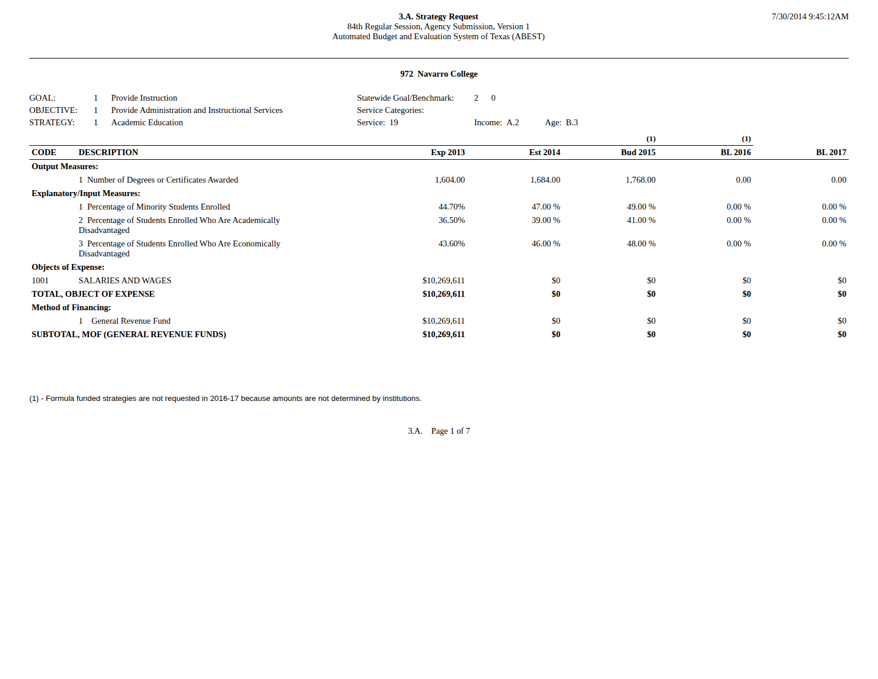3.A. Strategy Request
84th Regular Session, Agency Submission, Version 1
Automated Budget and Evaluation System of Texas (ABEST)
7/30/2014 9:45:12AM
972 Navarro College
| GOAL: | 1 | Provide Instruction | Statewide Goal/Benchmark: | 2 0 |
| OBJECTIVE: | 1 | Provide Administration and Instructional Services | Service Categories: | |
| STRATEGY: | 1 | Academic Education | Service: 19 | Income: A.2 Age: B.3 |
| | (1) | (1) |
| --- | --- | --- |
| CODE | DESCRIPTION | Exp 2013 | Est 2014 | Bud 2015 | BL 2016 | BL 2017 |
| Output Measures: |
| | 1 Number of Degrees or Certificates Awarded | 1,604.00 | 1,684.00 | 1,768.00 | 0.00 | 0.00 |
| Explanatory/Input Measures: |
| | 1 Percentage of Minority Students Enrolled | 44.70% | 47.00 % | 49.00 % | 0.00 % | 0.00 % |
| | 2 Percentage of Students Enrolled Who Are Academically Disadvantaged | 36.50% | 39.00 % | 41.00 % | 0.00 % | 0.00 % |
| | 3 Percentage of Students Enrolled Who Are Economically Disadvantaged | 43.60% | 46.00 % | 48.00 % | 0.00 % | 0.00 % |
| Objects of Expense: |
| 1001 | SALARIES AND WAGES | $10,269,611 | $0 | $0 | $0 | $0 |
| TOTAL, OBJECT OF EXPENSE | $10,269,611 | $0 | $0 | $0 | $0 |
| Method of Financing: |
| | 1 General Revenue Fund | $10,269,611 | $0 | $0 | $0 | $0 |
| SUBTOTAL, MOF (GENERAL REVENUE FUNDS) | $10,269,611 | $0 | $0 | $0 | $0 |
(1) - Formula funded strategies are not requested in 2016-17 because amounts are not determined by institutions.
3.A. Page 1 of 7